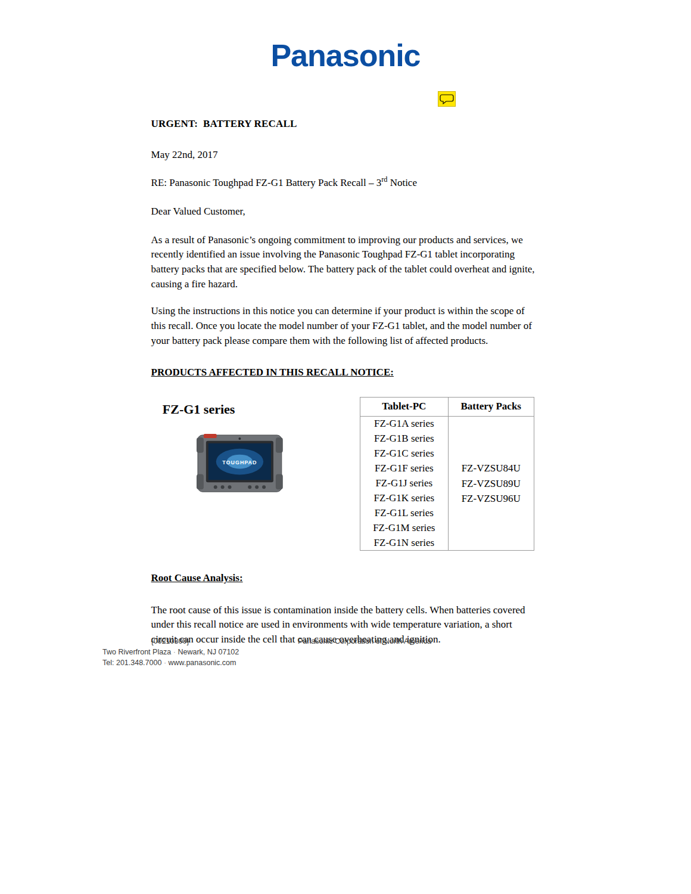Panasonic
URGENT: BATTERY RECALL
May 22nd, 2017
RE: Panasonic Toughpad FZ-G1 Battery Pack Recall – 3rd Notice
Dear Valued Customer,
As a result of Panasonic’s ongoing commitment to improving our products and services, we recently identified an issue involving the Panasonic Toughpad FZ-G1 tablet incorporating battery packs that are specified below. The battery pack of the tablet could overheat and ignite, causing a fire hazard.
Using the instructions in this notice you can determine if your product is within the scope of this recall. Once you locate the model number of your FZ-G1 tablet, and the model number of your battery pack please compare them with the following list of affected products.
PRODUCTS AFFECTED IN THIS RECALL NOTICE:
FZ-G1 series
TOUGHPAD
| Tablet-PC | Battery Packs |
| --- | --- |
| FZ-G1A series | FZ-VZSU84U FZ-VZSU89U FZ-VZSU96U |
| FZ-G1B series |
| FZ-G1C series |
| FZ-G1F series |
| FZ-G1J series |
| FZ-G1K series |
| FZ-G1L series |
| FZ-G1M series |
| FZ-G1N series |
Root Cause Analysis:
The root cause of this issue is contamination inside the battery cells. When batteries covered under this recall notice are used in environments with wide temperature variation, a short circuit can occur inside the cell that can cause overheating and ignition.
{00210300} Panasonic Corporation of North America
Two Riverfront Plaza · Newark, NJ 07102
Tel: 201.348.7000 · www.panasonic.com